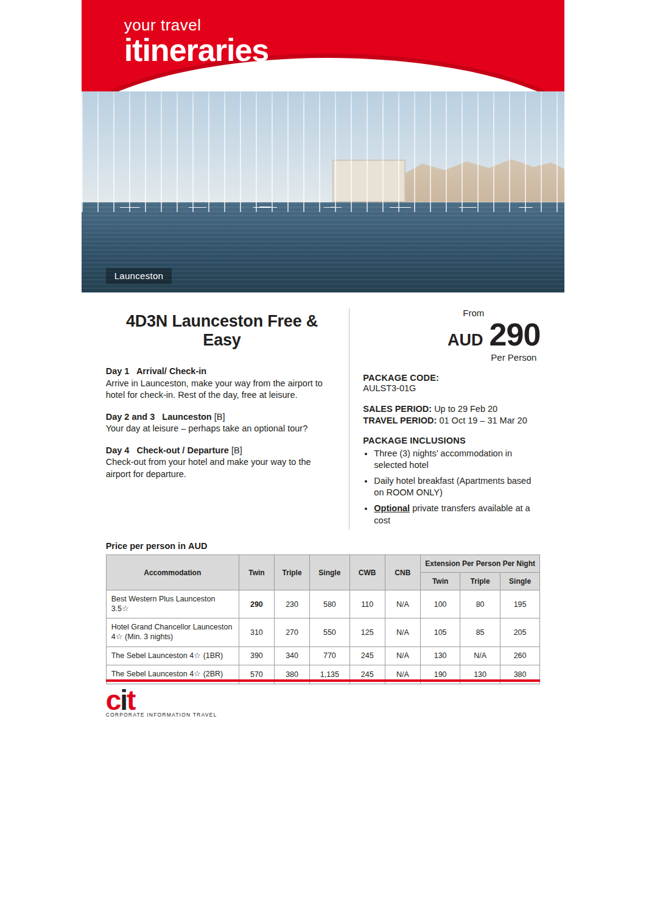your travel
itineraries
Launceston
4D3N Launceston Free & Easy
Day 1 Arrival/ Check-in
Arrive in Launceston, make your way from the airport to hotel for check-in. Rest of the day, free at leisure.
Day 2 and 3 Launceston [B]
Your day at leisure – perhaps take an optional tour?
Day 4 Check-out / Departure [B]
Check-out from your hotel and make your way to the airport for departure.
From
AUD 290
Per Person
PACKAGE CODE:
AULST3-01G
SALES PERIOD: Up to 29 Feb 20
TRAVEL PERIOD: 01 Oct 19 – 31 Mar 20
PACKAGE INCLUSIONS
Three (3) nights’ accommodation in selected hotel
Daily hotel breakfast (Apartments based on ROOM ONLY)
Optional private transfers available at a cost
Price per person in AUD
| Accommodation | Twin | Triple | Single | CWB | CNB | Extension Per Person Per Night |
| --- | --- | --- | --- | --- | --- | --- |
| Twin | Triple | Single |
| Best Western Plus Launceston 3.5☆ | 290 | 230 | 580 | 110 | N/A | 100 | 80 | 195 |
| Hotel Grand Chancellor Launceston 4☆ (Min. 3 nights) | 310 | 270 | 550 | 125 | N/A | 105 | 85 | 205 |
| The Sebel Launceston 4☆ (1BR) | 390 | 340 | 770 | 245 | N/A | 130 | N/A | 260 |
| The Sebel Launceston 4☆ (2BR) | 570 | 380 | 1,135 | 245 | N/A | 190 | 130 | 380 |
cit
CORPORATE INFORMATION TRAVEL